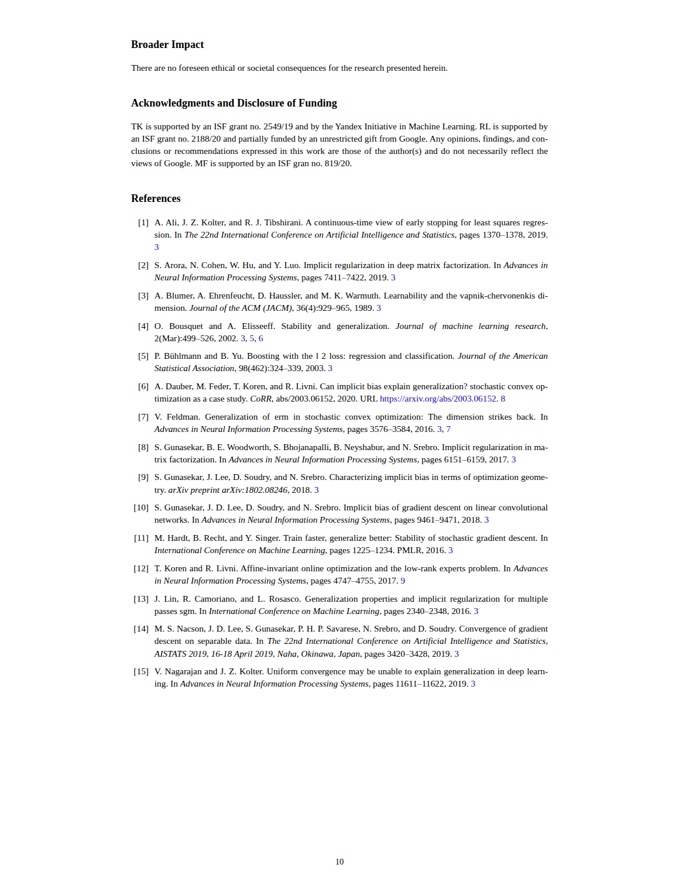Broader Impact
There are no foreseen ethical or societal consequences for the research presented herein.
Acknowledgments and Disclosure of Funding
TK is supported by an ISF grant no. 2549/19 and by the Yandex Initiative in Machine Learning. RL is supported by an ISF grant no. 2188/20 and partially funded by an unrestricted gift from Google. Any opinions, findings, and conclusions or recommendations expressed in this work are those of the author(s) and do not necessarily reflect the views of Google. MF is supported by an ISF gran no. 819/20.
References
A. Ali, J. Z. Kolter, and R. J. Tibshirani. A continuous-time view of early stopping for least squares regression. In The 22nd International Conference on Artificial Intelligence and Statistics, pages 1370–1378, 2019. 3
S. Arora, N. Cohen, W. Hu, and Y. Luo. Implicit regularization in deep matrix factorization. In Advances in Neural Information Processing Systems, pages 7411–7422, 2019. 3
A. Blumer, A. Ehrenfeucht, D. Haussler, and M. K. Warmuth. Learnability and the vapnik-chervonenkis dimension. Journal of the ACM (JACM), 36(4):929–965, 1989. 3
O. Bousquet and A. Elisseeff. Stability and generalization. Journal of machine learning research, 2(Mar):499–526, 2002. 3, 5, 6
P. Bühlmann and B. Yu. Boosting with the l 2 loss: regression and classification. Journal of the American Statistical Association, 98(462):324–339, 2003. 3
A. Dauber, M. Feder, T. Koren, and R. Livni. Can implicit bias explain generalization? stochastic convex optimization as a case study. CoRR, abs/2003.06152, 2020. URL https://arxiv.org/abs/2003.06152. 8
V. Feldman. Generalization of erm in stochastic convex optimization: The dimension strikes back. In Advances in Neural Information Processing Systems, pages 3576–3584, 2016. 3, 7
S. Gunasekar, B. E. Woodworth, S. Bhojanapalli, B. Neyshabur, and N. Srebro. Implicit regularization in matrix factorization. In Advances in Neural Information Processing Systems, pages 6151–6159, 2017. 3
S. Gunasekar, J. Lee, D. Soudry, and N. Srebro. Characterizing implicit bias in terms of optimization geometry. arXiv preprint arXiv:1802.08246, 2018. 3
S. Gunasekar, J. D. Lee, D. Soudry, and N. Srebro. Implicit bias of gradient descent on linear convolutional networks. In Advances in Neural Information Processing Systems, pages 9461–9471, 2018. 3
M. Hardt, B. Recht, and Y. Singer. Train faster, generalize better: Stability of stochastic gradient descent. In International Conference on Machine Learning, pages 1225–1234. PMLR, 2016. 3
T. Koren and R. Livni. Affine-invariant online optimization and the low-rank experts problem. In Advances in Neural Information Processing Systems, pages 4747–4755, 2017. 9
J. Lin, R. Camoriano, and L. Rosasco. Generalization properties and implicit regularization for multiple passes sgm. In International Conference on Machine Learning, pages 2340–2348, 2016. 3
M. S. Nacson, J. D. Lee, S. Gunasekar, P. H. P. Savarese, N. Srebro, and D. Soudry. Convergence of gradient descent on separable data. In The 22nd International Conference on Artificial Intelligence and Statistics, AISTATS 2019, 16-18 April 2019, Naha, Okinawa, Japan, pages 3420–3428, 2019. 3
V. Nagarajan and J. Z. Kolter. Uniform convergence may be unable to explain generalization in deep learning. In Advances in Neural Information Processing Systems, pages 11611–11622, 2019. 3
10